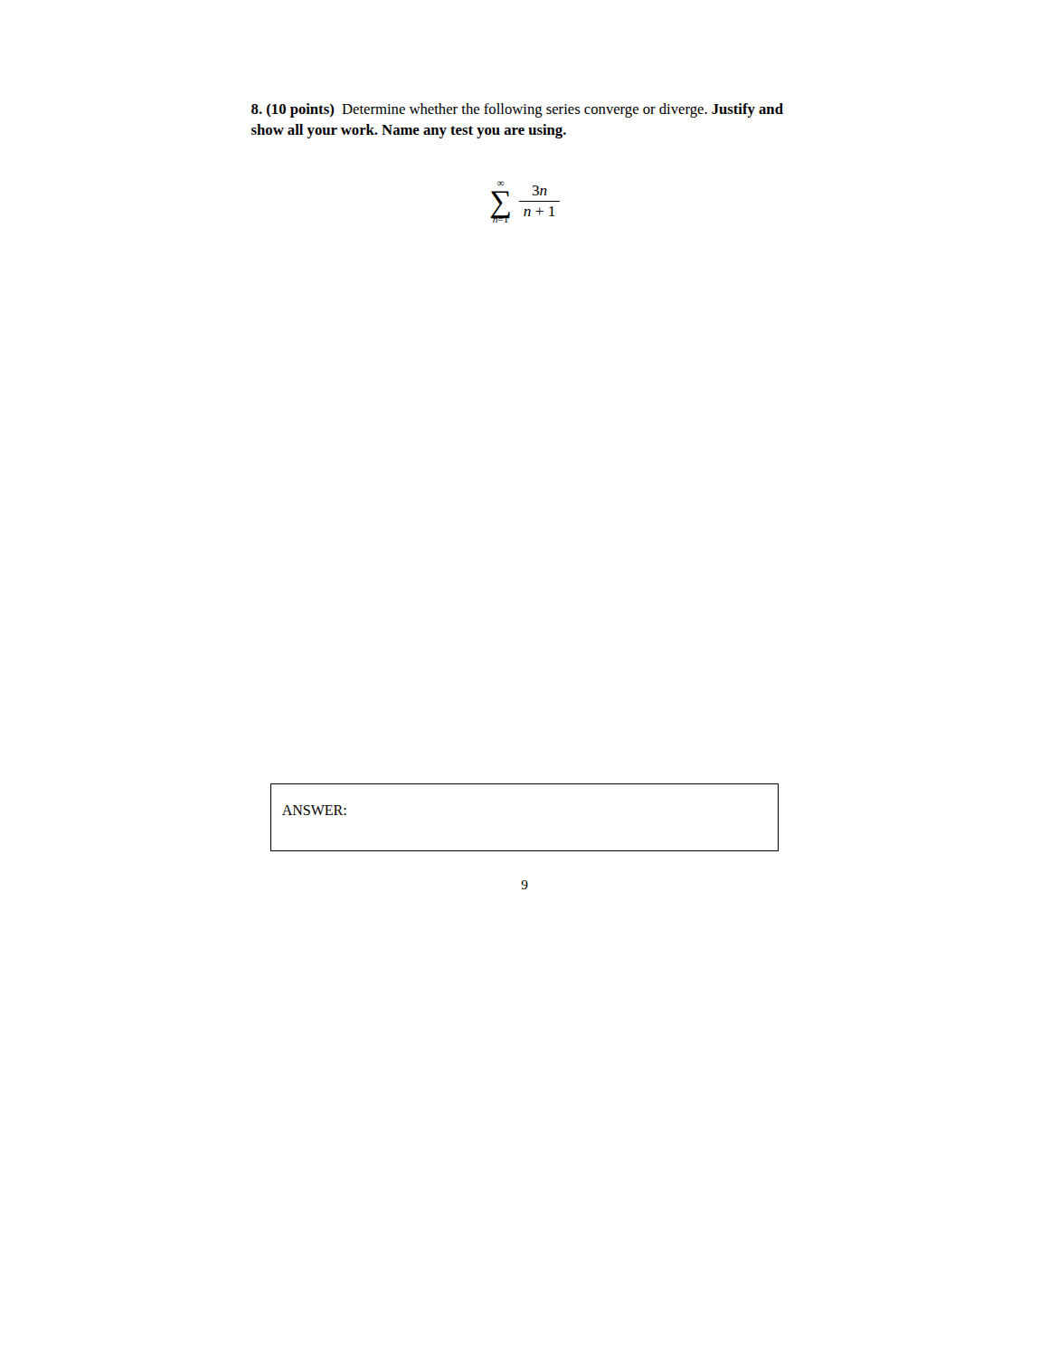8. (10 points) Determine whether the following series converge or diverge. Justify and show all your work. Name any test you are using.
∞ ∑ n=1 3n n + 1
ANSWER:
9